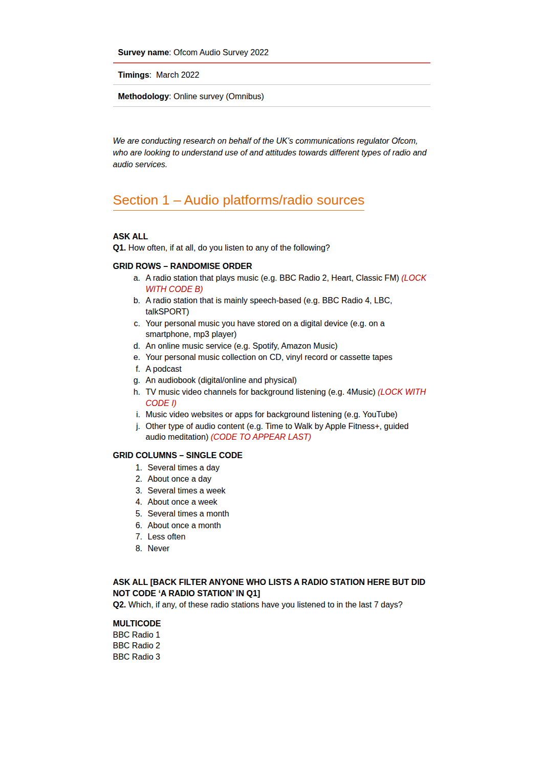Survey name: Ofcom Audio Survey 2022
Timings: March 2022
Methodology: Online survey (Omnibus)
We are conducting research on behalf of the UK's communications regulator Ofcom, who are looking to understand use of and attitudes towards different types of radio and audio services.
Section 1 – Audio platforms/radio sources
ASK ALL
Q1. How often, if at all, do you listen to any of the following?
GRID ROWS – RANDOMISE ORDER
A radio station that plays music (e.g. BBC Radio 2, Heart, Classic FM) (LOCK WITH CODE B)
A radio station that is mainly speech-based (e.g. BBC Radio 4, LBC, talkSPORT)
Your personal music you have stored on a digital device (e.g. on a smartphone, mp3 player)
An online music service (e.g. Spotify, Amazon Music)
Your personal music collection on CD, vinyl record or cassette tapes
A podcast
An audiobook (digital/online and physical)
TV music video channels for background listening (e.g. 4Music) (LOCK WITH CODE I)
Music video websites or apps for background listening (e.g. YouTube)
Other type of audio content (e.g. Time to Walk by Apple Fitness+, guided audio meditation) (CODE TO APPEAR LAST)
GRID COLUMNS – SINGLE CODE
Several times a day
About once a day
Several times a week
About once a week
Several times a month
About once a month
Less often
Never
ASK ALL [BACK FILTER ANYONE WHO LISTS A RADIO STATION HERE BUT DID NOT CODE ‘A RADIO STATION’ IN Q1]
Q2. Which, if any, of these radio stations have you listened to in the last 7 days?
MULTICODE
BBC Radio 1
BBC Radio 2
BBC Radio 3